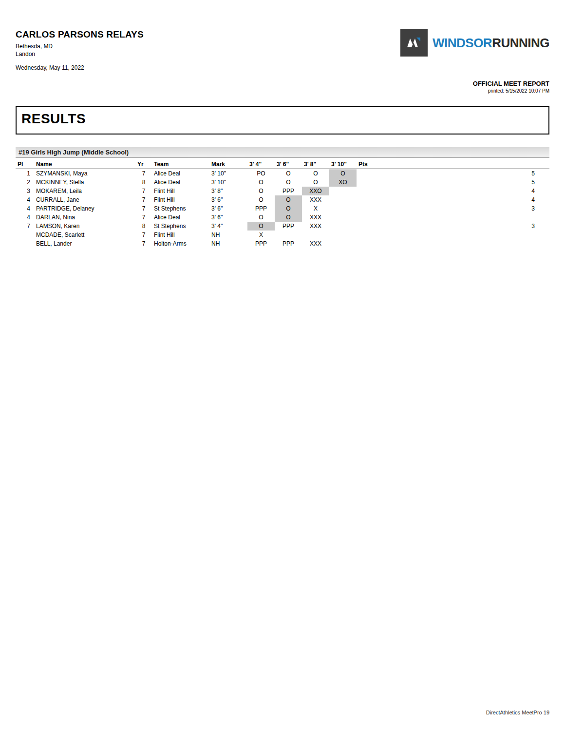WINDSOR RUNNING
CARLOS PARSONS RELAYS
Bethesda, MD
Landon
Wednesday, May 11, 2022
OFFICIAL MEET REPORT
printed: 5/15/2022 10:07 PM
RESULTS
#19 Girls High Jump (Middle School)
| Pl | Name | Yr | Team | Mark | 3' 4" | 3' 6" | 3' 8" | 3' 10" | Pts |
| --- | --- | --- | --- | --- | --- | --- | --- | --- | --- |
| 1 | SZYMANSKI, Maya | 7 | Alice Deal | 3' 10" | PO | O | O | O | 5 |
| 2 | MCKINNEY, Stella | 8 | Alice Deal | 3' 10" | O | O | O | XO | 5 |
| 3 | MOKAREM, Leila | 7 | Flint Hill | 3' 8" | O | PPP | XXO | | 4 |
| 4 | CURRALL, Jane | 7 | Flint Hill | 3' 6" | O | O | XXX | | 4 |
| 4 | PARTRIDGE, Delaney | 7 | St Stephens | 3' 6" | PPP | O | X | | 3 |
| 4 | DARLAN, Nina | 7 | Alice Deal | 3' 6" | O | O | XXX | | |
| 7 | LAMSON, Karen | 8 | St Stephens | 3' 4" | O | PPP | XXX | | 3 |
| | MCDADE, Scarlett | 7 | Flint Hill | NH | X | | | | |
| | BELL, Lander | 7 | Holton-Arms | NH | PPP | PPP | XXX | | |
DirectAthletics MeetPro 19